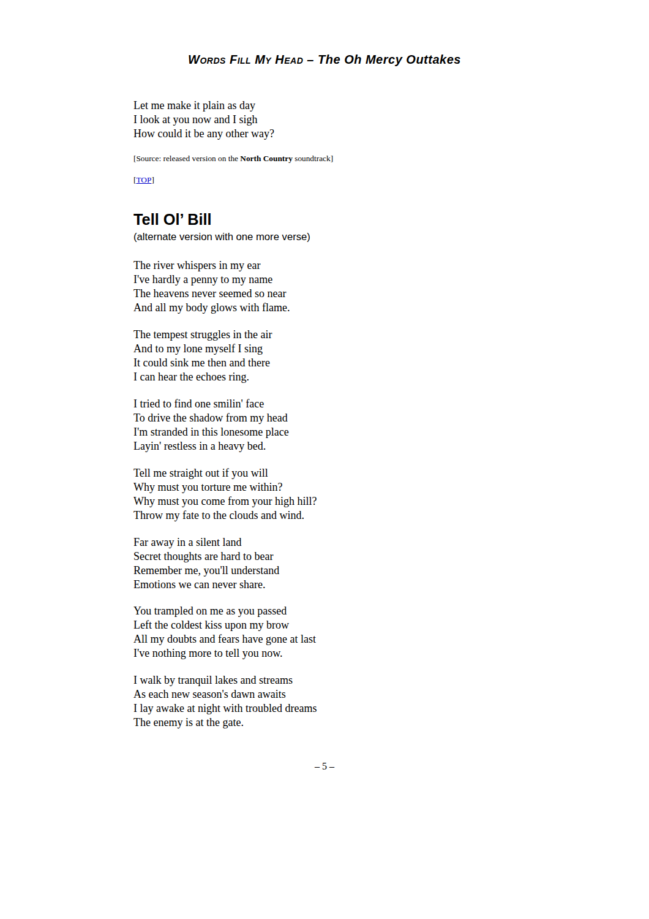Words Fill My Head – The Oh Mercy Outtakes
Let me make it plain as day
I look at you now and I sigh
How could it be any other way?
[Source: released version on the North Country soundtrack]
[TOP]
Tell Ol’ Bill
(alternate version with one more verse)
The river whispers in my ear
I've hardly a penny to my name
The heavens never seemed so near
And all my body glows with flame.
The tempest struggles in the air
And to my lone myself I sing
It could sink me then and there
I can hear the echoes ring.
I tried to find one smilin' face
To drive the shadow from my head
I'm stranded in this lonesome place
Layin' restless in a heavy bed.
Tell me straight out if you will
Why must you torture me within?
Why must you come from your high hill?
Throw my fate to the clouds and wind.
Far away in a silent land
Secret thoughts are hard to bear
Remember me, you'll understand
Emotions we can never share.
You trampled on me as you passed
Left the coldest kiss upon my brow
All my doubts and fears have gone at last
I've nothing more to tell you now.
I walk by tranquil lakes and streams
As each new season's dawn awaits
I lay awake at night with troubled dreams
The enemy is at the gate.
– 5 –